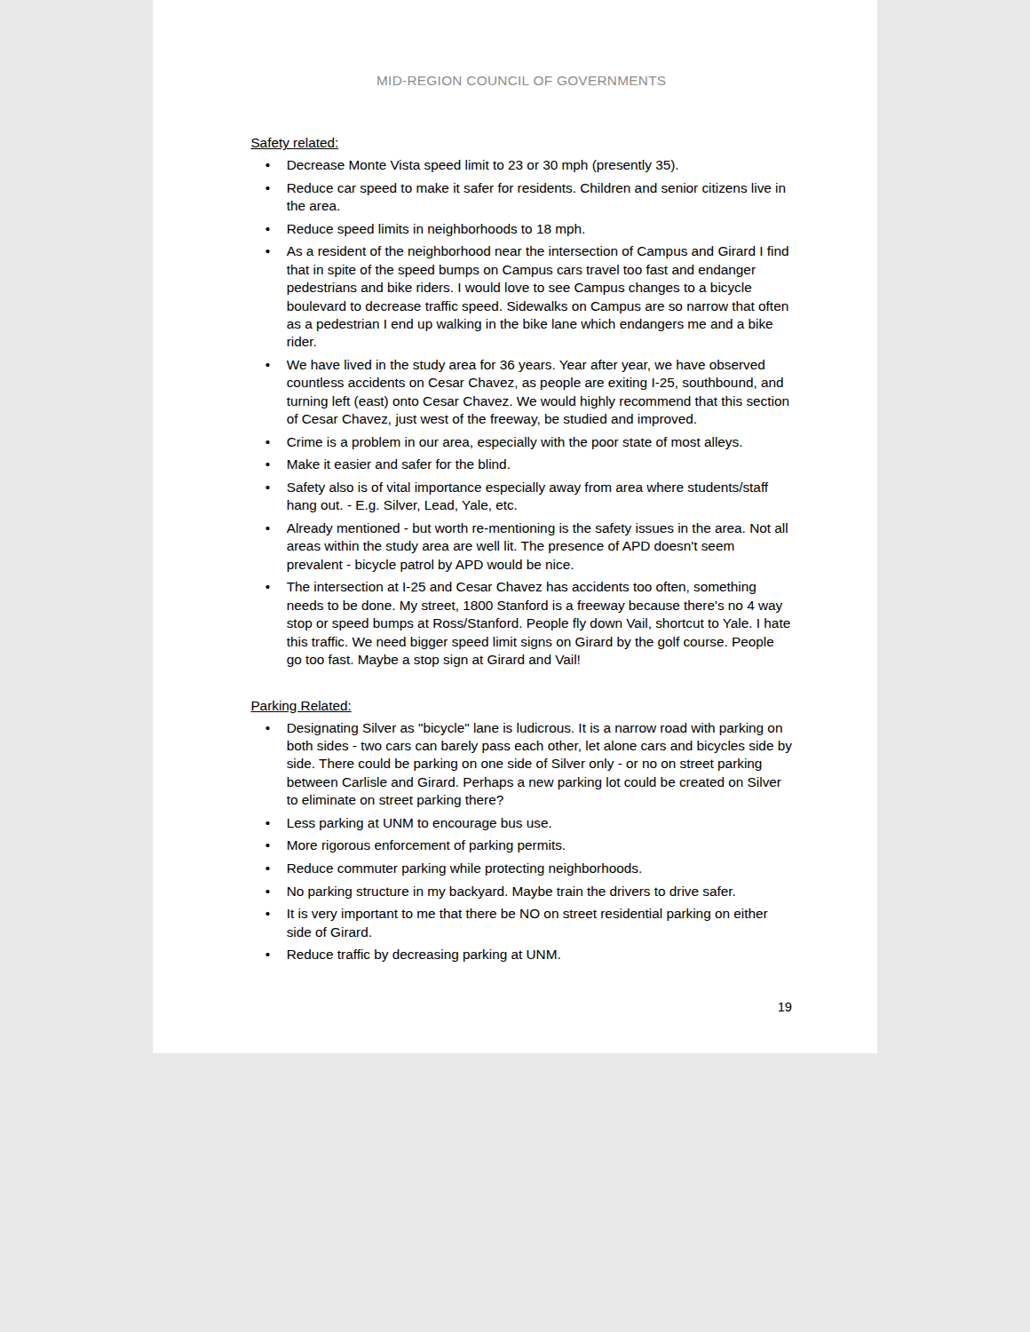MID-REGION COUNCIL OF GOVERNMENTS
Safety related:
Decrease Monte Vista speed limit to 23 or 30 mph (presently 35).
Reduce car speed to make it safer for residents. Children and senior citizens live in the area.
Reduce speed limits in neighborhoods to 18 mph.
As a resident of the neighborhood near the intersection of Campus and Girard I find that in spite of the speed bumps on Campus cars travel too fast and endanger pedestrians and bike riders. I would love to see Campus changes to a bicycle boulevard to decrease traffic speed. Sidewalks on Campus are so narrow that often as a pedestrian I end up walking in the bike lane which endangers me and a bike rider.
We have lived in the study area for 36 years. Year after year, we have observed countless accidents on Cesar Chavez, as people are exiting I-25, southbound, and turning left (east) onto Cesar Chavez. We would highly recommend that this section of Cesar Chavez, just west of the freeway, be studied and improved.
Crime is a problem in our area, especially with the poor state of most alleys.
Make it easier and safer for the blind.
Safety also is of vital importance especially away from area where students/staff hang out. - E.g. Silver, Lead, Yale, etc.
Already mentioned - but worth re-mentioning is the safety issues in the area. Not all areas within the study area are well lit. The presence of APD doesn't seem prevalent - bicycle patrol by APD would be nice.
The intersection at I-25 and Cesar Chavez has accidents too often, something needs to be done. My street, 1800 Stanford is a freeway because there's no 4 way stop or speed bumps at Ross/Stanford. People fly down Vail, shortcut to Yale. I hate this traffic. We need bigger speed limit signs on Girard by the golf course. People go too fast. Maybe a stop sign at Girard and Vail!
Parking Related:
Designating Silver as "bicycle" lane is ludicrous. It is a narrow road with parking on both sides - two cars can barely pass each other, let alone cars and bicycles side by side. There could be parking on one side of Silver only - or no on street parking between Carlisle and Girard. Perhaps a new parking lot could be created on Silver to eliminate on street parking there?
Less parking at UNM to encourage bus use.
More rigorous enforcement of parking permits.
Reduce commuter parking while protecting neighborhoods.
No parking structure in my backyard. Maybe train the drivers to drive safer.
It is very important to me that there be NO on street residential parking on either side of Girard.
Reduce traffic by decreasing parking at UNM.
19